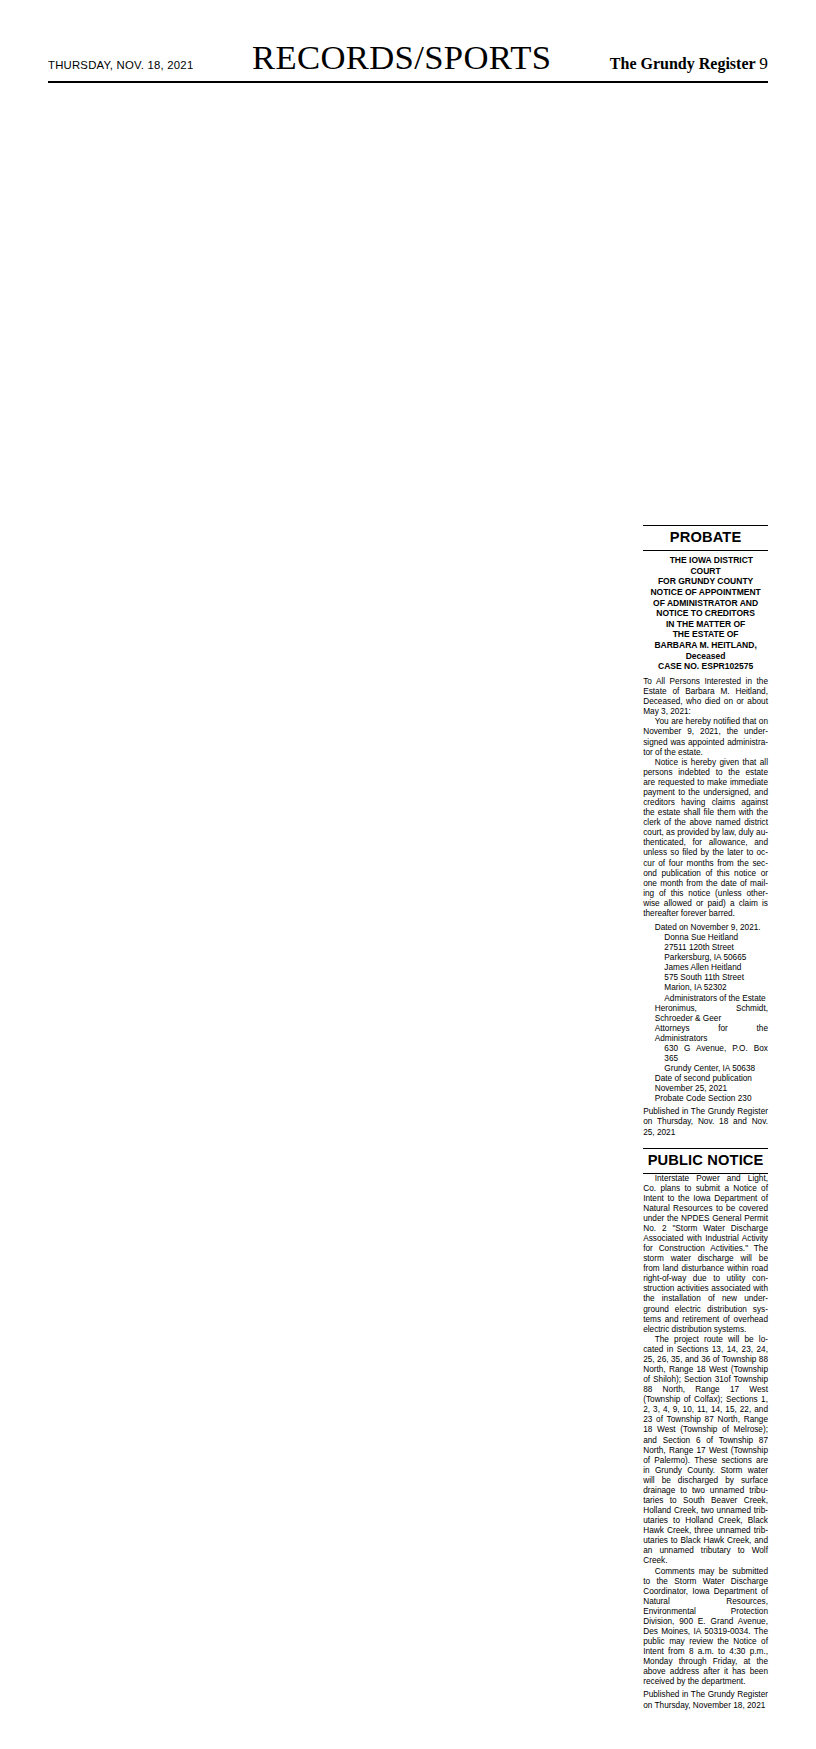Thursday, Nov. 18, 2021
RECORDS/SPORTS
The Grundy Register 9
PROBATE
THE IOWA DISTRICT COURT
FOR GRUNDY COUNTY
NOTICE OF APPOINTMENT
OF ADMINISTRATOR AND
NOTICE TO CREDITORS
IN THE MATTER OF
THE ESTATE OF
BARBARA M. HEITLAND,
Deceased
CASE NO. ESPR102575
To All Persons Interested in the Estate of Barbara M. Heitland, Deceased, who died on or about May 3, 2021:
You are hereby notified that on November 9, 2021, the undersigned was appointed administrator of the estate.
Notice is hereby given that all persons indebted to the estate are requested to make immediate payment to the undersigned, and creditors having claims against the estate shall file them with the clerk of the above named district court, as provided by law, duly authenticated, for allowance, and unless so filed by the later to occur of four months from the second publication of this notice or one month from the date of mailing of this notice (unless otherwise allowed or paid) a claim is thereafter forever barred.
Dated on November 9, 2021. Donna Sue Heitland 27511 120th Street Parkersburg, IA 50665 James Allen Heitland 575 South 11th Street Marion, IA 52302 Administrators of the Estate Heronimus, Schmidt, Schroeder & Geer Attorneys for the Administrators 630 G Avenue, P.O. Box 365 Grundy Center, IA 50638 Date of second publication November 25, 2021 Probate Code Section 230
Published in The Grundy Register on Thursday, Nov. 18 and Nov. 25, 2021
PUBLIC NOTICE
Interstate Power and Light, Co. plans to submit a Notice of Intent to the Iowa Department of Natural Resources to be covered under the NPDES General Permit No. 2 "Storm Water Discharge Associated with Industrial Activity for Construction Activities." The storm water discharge will be from land disturbance within road right-of-way due to utility construction activities associated with the installation of new underground electric distribution systems and retirement of overhead electric distribution systems.
The project route will be located in Sections 13, 14, 23, 24, 25, 26, 35, and 36 of Township 88 North, Range 18 West (Township of Shiloh); Section 31of Township 88 North, Range 17 West (Township of Colfax); Sections 1, 2, 3, 4, 9, 10, 11, 14, 15, 22, and 23 of Township 87 North, Range 18 West (Township of Melrose); and Section 6 of Township 87 North, Range 17 West (Township of Palermo). These sections are in Grundy County. Storm water will be discharged by surface drainage to two unnamed tributaries to South Beaver Creek, Holland Creek, two unnamed tributaries to Holland Creek, Black Hawk Creek, three unnamed tributaries to Black Hawk Creek, and an unnamed tributary to Wolf Creek.
Comments may be submitted to the Storm Water Discharge Coordinator, Iowa Department of Natural Resources, Environmental Protection Division, 900 E. Grand Avenue, Des Moines, IA 50319-0034. The public may review the Notice of Intent from 8 a.m. to 4:30 p.m., Monday through Friday, at the above address after it has been received by the department.
Published in The Grundy Register on Thursday, November 18, 2021